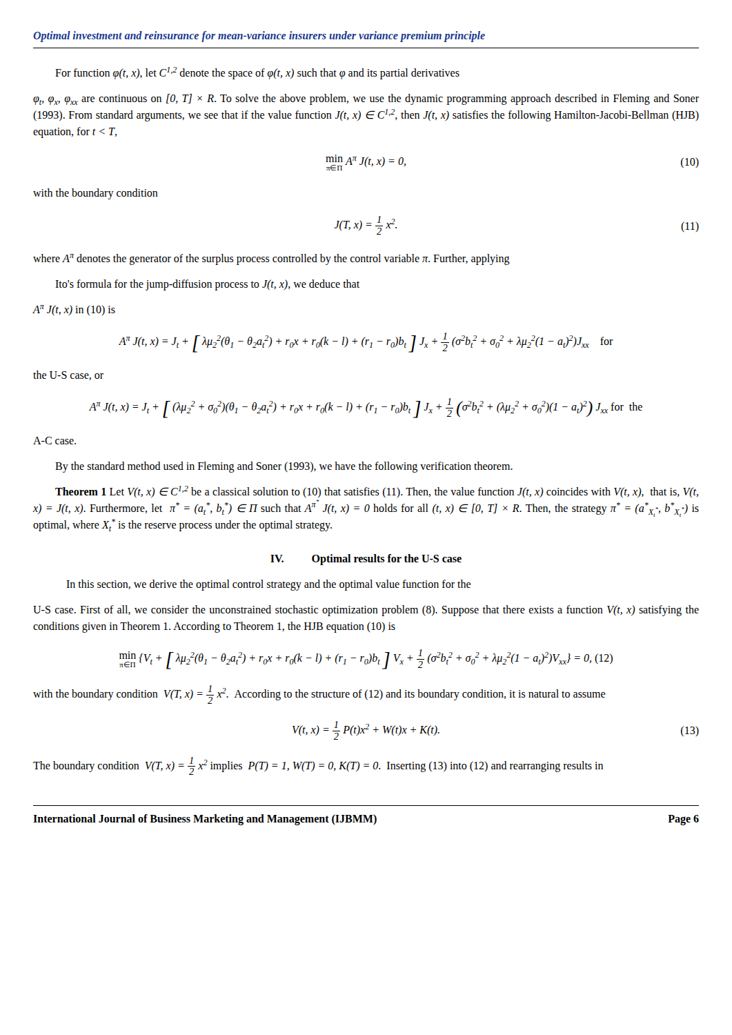Optimal investment and reinsurance for mean-variance insurers under variance premium principle
For function φ(t, x), let C1,2 denote the space of φ(t, x) such that φ and its partial derivatives
φt, φx, φxx are continuous on [0, T] × R. To solve the above problem, we use the dynamic programming approach described in Fleming and Soner (1993). From standard arguments, we see that if the value function J(t, x) ∈ C1,2, then J(t, x) satisfies the following Hamilton-Jacobi-Bellman (HJB) equation, for t < T,
min π∈Π Aπ J(t, x) = 0, (10)
with the boundary condition
J(T, x) = 12 x2. (11)
where Aπ denotes the generator of the surplus process controlled by the control variable π. Further, applying
Ito's formula for the jump-diffusion process to J(t, x), we deduce that
Aπ J(t, x) in (10) is
Aπ J(t, x) = Jt + [ λμ22(θ1 − θ2at2) + r0x + r0(k − l) + (r1 − r0)bt ] Jx + 12 (σ2bt2 + σ02 + λμ22(1 − at)2)Jxx for
the U-S case, or
Aπ J(t, x) = Jt + [ (λμ22 + σ02)(θ1 − θ2at2) + r0x + r0(k − l) + (r1 − r0)bt ] Jx + 12 (σ2bt2 + (λμ22 + σ02)(1 − at)2) Jxx for the
A-C case.
By the standard method used in Fleming and Soner (1993), we have the following verification theorem.
Theorem 1 Let V(t, x) ∈ C1,2 be a classical solution to (10) that satisfies (11). Then, the value function J(t, x) coincides with V(t, x), that is, V(t, x) = J(t, x). Furthermore, let π* = (at*, bt*) ∈ Π such that Aπ* J(t, x) = 0 holds for all (t, x) ∈ [0, T] × R. Then, the strategy π* = (a*Xt*, b*Xt*) is optimal, where Xt* is the reserve process under the optimal strategy.
IV. Optimal results for the U-S case
In this section, we derive the optimal control strategy and the optimal value function for the
U-S case. First of all, we consider the unconstrained stochastic optimization problem (8). Suppose that there exists a function V(t, x) satisfying the conditions given in Theorem 1. According to Theorem 1, the HJB equation (10) is
min π∈Π {Vt + [ λμ22(θ1 − θ2at2) + r0x + r0(k − l) + (r1 − r0)bt ] Vx + 12 (σ2bt2 + σ02 + λμ22(1 − at)2)Vxx} = 0, (12)
with the boundary condition V(T, x) = 12 x2. According to the structure of (12) and its boundary condition, it is natural to assume
V(t, x) = 12 P(t)x2 + W(t)x + K(t). (13)
The boundary condition V(T, x) = 12 x2 implies P(T) = 1, W(T) = 0, K(T) = 0. Inserting (13) into (12) and rearranging results in
International Journal of Business Marketing and Management (IJBMM) Page 6